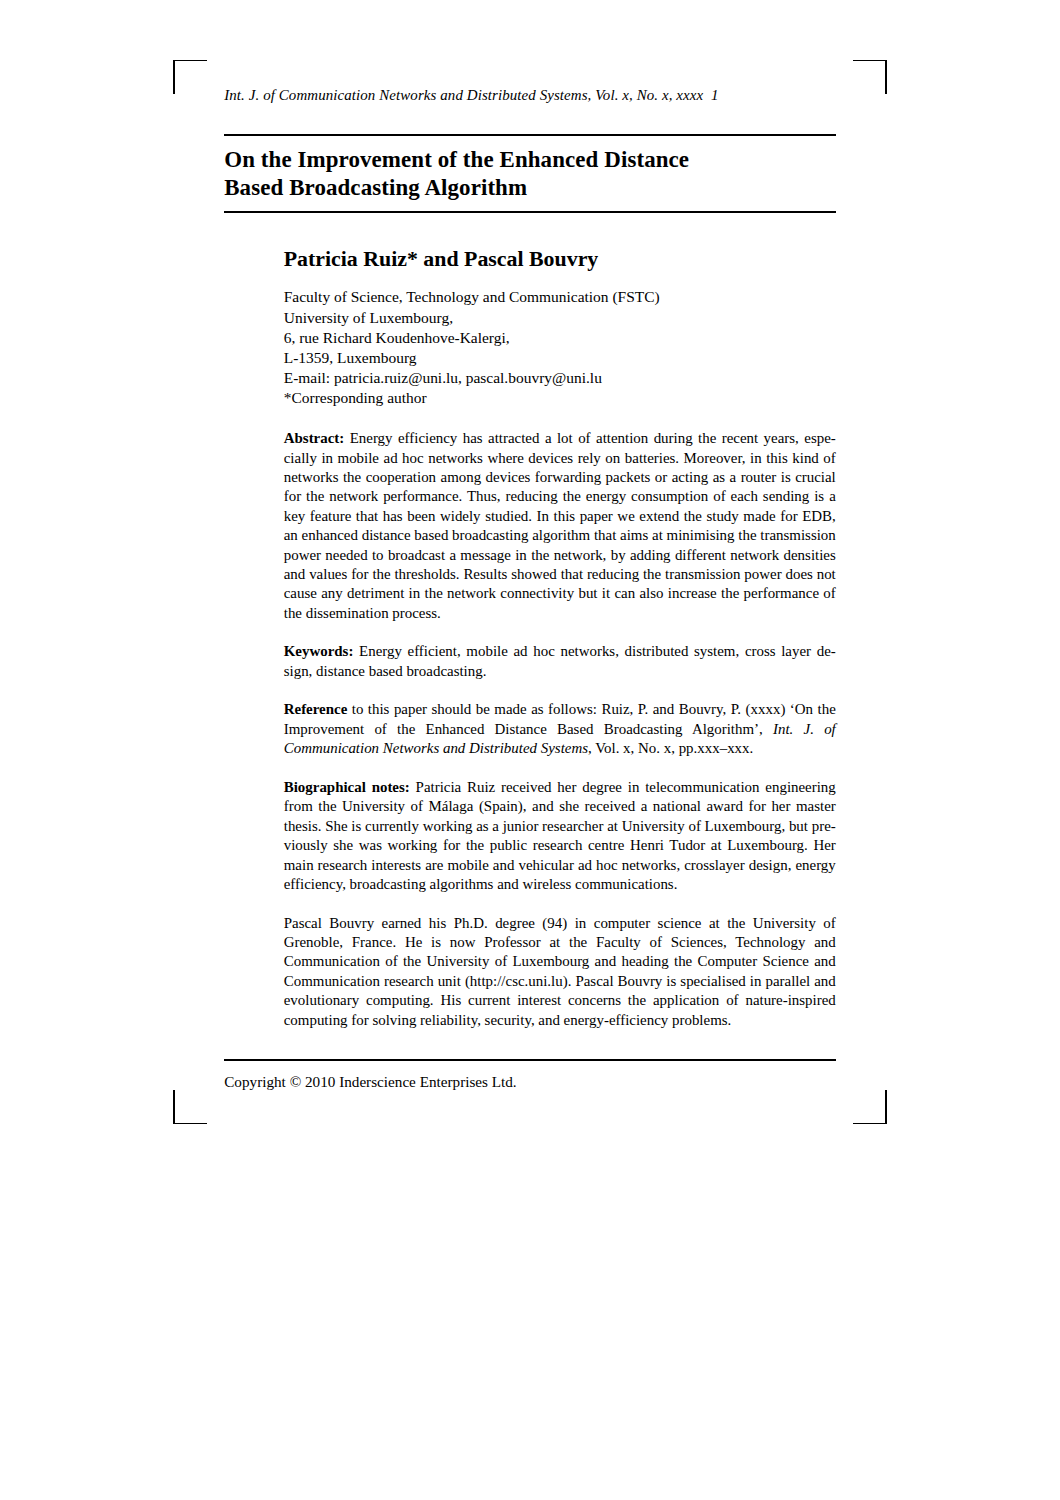Int. J. of Communication Networks and Distributed Systems, Vol. x, No. x, xxxx 1
On the Improvement of the Enhanced Distance
Based Broadcasting Algorithm
Patricia Ruiz* and Pascal Bouvry
Faculty of Science, Technology and Communication (FSTC)
University of Luxembourg,
6, rue Richard Koudenhove-Kalergi,
L-1359, Luxembourg
E-mail: patricia.ruiz@uni.lu, pascal.bouvry@uni.lu
*Corresponding author
Abstract: Energy efficiency has attracted a lot of attention during the recent years, especially in mobile ad hoc networks where devices rely on batteries. Moreover, in this kind of networks the cooperation among devices forwarding packets or acting as a router is crucial for the network performance. Thus, reducing the energy consumption of each sending is a key feature that has been widely studied. In this paper we extend the study made for EDB, an enhanced distance based broadcasting algorithm that aims at minimising the transmission power needed to broadcast a message in the network, by adding different network densities and values for the thresholds. Results showed that reducing the transmission power does not cause any detriment in the network connectivity but it can also increase the performance of the dissemination process.
Keywords: Energy efficient, mobile ad hoc networks, distributed system, cross layer design, distance based broadcasting.
Reference to this paper should be made as follows: Ruiz, P. and Bouvry, P. (xxxx) ‘On the Improvement of the Enhanced Distance Based Broadcasting Algorithm’, Int. J. of Communication Networks and Distributed Systems, Vol. x, No. x, pp.xxx–xxx.
Biographical notes: Patricia Ruiz received her degree in telecommunication engineering from the University of Málaga (Spain), and she received a national award for her master thesis. She is currently working as a junior researcher at University of Luxembourg, but previously she was working for the public research centre Henri Tudor at Luxembourg. Her main research interests are mobile and vehicular ad hoc networks, crosslayer design, energy efficiency, broadcasting algorithms and wireless communications.
Pascal Bouvry earned his Ph.D. degree (94) in computer science at the University of Grenoble, France. He is now Professor at the Faculty of Sciences, Technology and Communication of the University of Luxembourg and heading the Computer Science and Communication research unit (http://csc.uni.lu). Pascal Bouvry is specialised in parallel and evolutionary computing. His current interest concerns the application of nature-inspired computing for solving reliability, security, and energy-efficiency problems.
Copyright © 2010 Inderscience Enterprises Ltd.